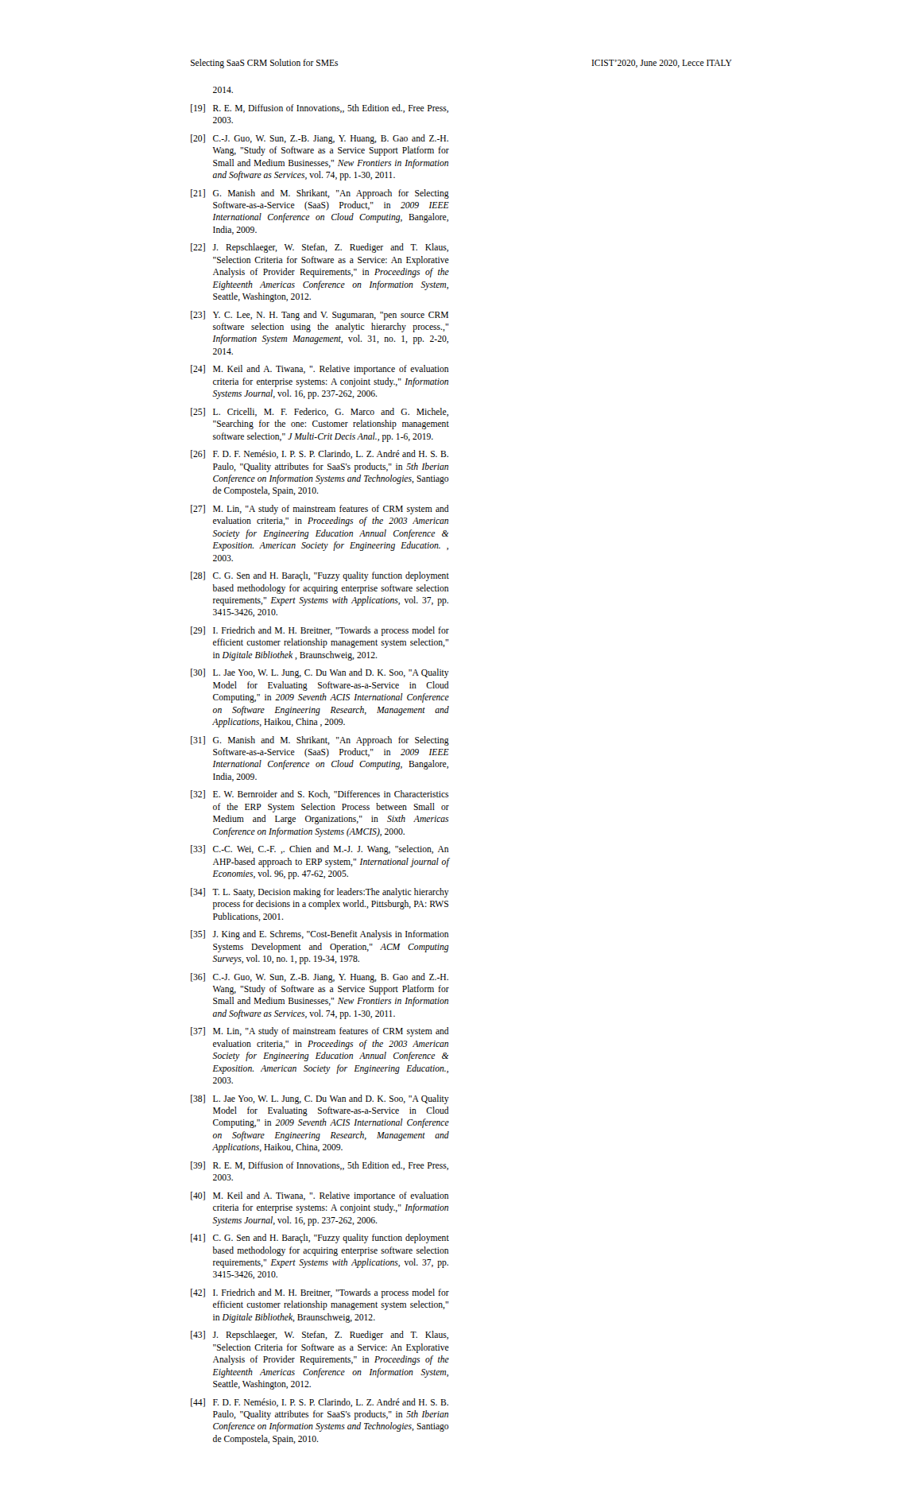Selecting SaaS CRM Solution for SMEs
ICIST’2020, June 2020, Lecce ITALY
2014.
[19] R. E. M, Diffusion of Innovations,, 5th Edition ed., Free Press, 2003.
[20] C.-J. Guo, W. Sun, Z.-B. Jiang, Y. Huang, B. Gao and Z.-H. Wang, "Study of Software as a Service Support Platform for Small and Medium Businesses," New Frontiers in Information and Software as Services, vol. 74, pp. 1-30, 2011.
[21] G. Manish and M. Shrikant, "An Approach for Selecting Software-as-a-Service (SaaS) Product," in 2009 IEEE International Conference on Cloud Computing, Bangalore, India, 2009.
[22] J. Repschlaeger, W. Stefan, Z. Ruediger and T. Klaus, "Selection Criteria for Software as a Service: An Explorative Analysis of Provider Requirements," in Proceedings of the Eighteenth Americas Conference on Information System, Seattle, Washington, 2012.
[23] Y. C. Lee, N. H. Tang and V. Sugumaran, "pen source CRM software selection using the analytic hierarchy process.," Information System Management, vol. 31, no. 1, pp. 2-20, 2014.
[24] M. Keil and A. Tiwana, ". Relative importance of evaluation criteria for enterprise systems: A conjoint study.," Information Systems Journal, vol. 16, pp. 237-262, 2006.
[25] L. Cricelli, M. F. Federico, G. Marco and G. Michele, "Searching for the one: Customer relationship management software selection," J Multi-Crit Decis Anal., pp. 1-6, 2019.
[26] F. D. F. Nemésio, I. P. S. P. Clarindo, L. Z. André and H. S. B. Paulo, "Quality attributes for SaaS's products," in 5th Iberian Conference on Information Systems and Technologies, Santiago de Compostela, Spain, 2010.
[27] M. Lin, "A study of mainstream features of CRM system and evaluation criteria," in Proceedings of the 2003 American Society for Engineering Education Annual Conference & Exposition. American Society for Engineering Education. , 2003.
[28] C. G. Sen and H. Baraçlı, "Fuzzy quality function deployment based methodology for acquiring enterprise software selection requirements," Expert Systems with Applications, vol. 37, pp. 3415-3426, 2010.
[29] I. Friedrich and M. H. Breitner, "Towards a process model for efficient customer relationship management system selection," in Digitale Bibliothek , Braunschweig, 2012.
[30] L. Jae Yoo, W. L. Jung, C. Du Wan and D. K. Soo, "A Quality Model for Evaluating Software-as-a-Service in Cloud Computing," in 2009 Seventh ACIS International Conference on Software Engineering Research, Management and Applications, Haikou, China , 2009.
[31] G. Manish and M. Shrikant, "An Approach for Selecting Software-as-a-Service (SaaS) Product," in 2009 IEEE International Conference on Cloud Computing, Bangalore, India, 2009.
[32] E. W. Bernroider and S. Koch, "Differences in Characteristics of the ERP System Selection Process between Small or Medium and Large Organizations," in Sixth Americas Conference on Information Systems (AMCIS), 2000.
[33] C.-C. Wei, C.-F. ,. Chien and M.-J. J. Wang, "selection, An AHP-based approach to ERP system," International journal of Economies, vol. 96, pp. 47-62, 2005.
[34] T. L. Saaty, Decision making for leaders:The analytic hierarchy process for decisions in a complex world., Pittsburgh, PA: RWS Publications, 2001.
[35] J. King and E. Schrems, "Cost-Benefit Analysis in Information Systems Development and Operation," ACM Computing Surveys, vol. 10, no. 1, pp. 19-34, 1978.
[36] C.-J. Guo, W. Sun, Z.-B. Jiang, Y. Huang, B. Gao and Z.-H. Wang, "Study of Software as a Service Support Platform for Small and Medium Businesses," New Frontiers in Information and Software as Services, vol. 74, pp. 1-30, 2011.
[37] M. Lin, "A study of mainstream features of CRM system and evaluation criteria," in Proceedings of the 2003 American Society for Engineering Education Annual Conference & Exposition. American Society for Engineering Education., 2003.
[38] L. Jae Yoo, W. L. Jung, C. Du Wan and D. K. Soo, "A Quality Model for Evaluating Software-as-a-Service in Cloud Computing," in 2009 Seventh ACIS International Conference on Software Engineering Research, Management and Applications, Haikou, China, 2009.
[39] R. E. M, Diffusion of Innovations,, 5th Edition ed., Free Press, 2003.
[40] M. Keil and A. Tiwana, ". Relative importance of evaluation criteria for enterprise systems: A conjoint study.," Information Systems Journal, vol. 16, pp. 237-262, 2006.
[41] C. G. Sen and H. Baraçlı, "Fuzzy quality function deployment based methodology for acquiring enterprise software selection requirements," Expert Systems with Applications, vol. 37, pp. 3415-3426, 2010.
[42] I. Friedrich and M. H. Breitner, "Towards a process model for efficient customer relationship management system selection," in Digitale Bibliothek, Braunschweig, 2012.
[43] J. Repschlaeger, W. Stefan, Z. Ruediger and T. Klaus, "Selection Criteria for Software as a Service: An Explorative Analysis of Provider Requirements," in Proceedings of the Eighteenth Americas Conference on Information System, Seattle, Washington, 2012.
[44] F. D. F. Nemésio, I. P. S. P. Clarindo, L. Z. André and H. S. B. Paulo, "Quality attributes for SaaS's products," in 5th Iberian Conference on Information Systems and Technologies, Santiago de Compostela, Spain, 2010.